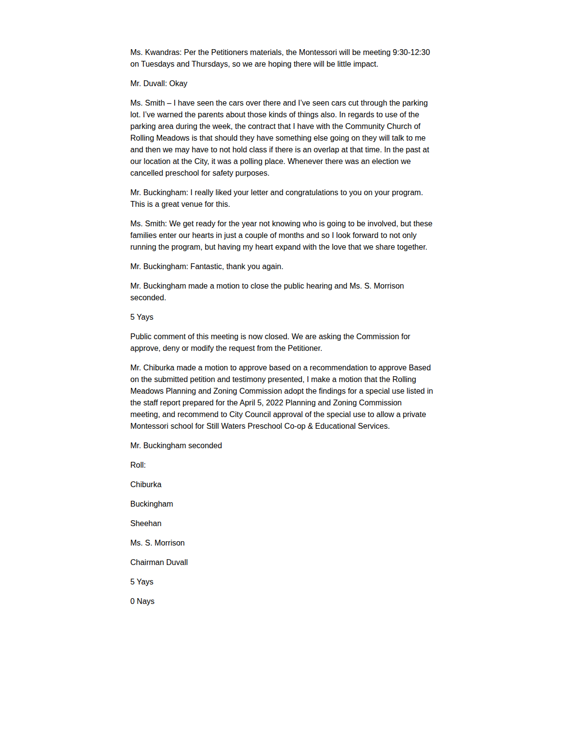Ms. Kwandras: Per the Petitioners materials, the Montessori will be meeting 9:30-12:30 on Tuesdays and Thursdays, so we are hoping there will be little impact.
Mr. Duvall: Okay
Ms. Smith – I have seen the cars over there and I’ve seen cars cut through the parking lot. I’ve warned the parents about those kinds of things also. In regards to use of the parking area during the week, the contract that I have with the Community Church of Rolling Meadows is that should they have something else going on they will talk to me and then we may have to not hold class if there is an overlap at that time. In the past at our location at the City, it was a polling place. Whenever there was an election we cancelled preschool for safety purposes.
Mr. Buckingham: I really liked your letter and congratulations to you on your program. This is a great venue for this.
Ms. Smith: We get ready for the year not knowing who is going to be involved, but these families enter our hearts in just a couple of months and so I look forward to not only running the program, but having my heart expand with the love that we share together.
Mr. Buckingham: Fantastic, thank you again.
Mr. Buckingham made a motion to close the public hearing and Ms. S. Morrison seconded.
5 Yays
Public comment of this meeting is now closed. We are asking the Commission for approve, deny or modify the request from the Petitioner.
Mr. Chiburka made a motion to approve based on a recommendation to approve Based on the submitted petition and testimony presented, I make a motion that the Rolling Meadows Planning and Zoning Commission adopt the findings for a special use listed in the staff report prepared for the April 5, 2022 Planning and Zoning Commission meeting, and recommend to City Council approval of the special use to allow a private Montessori school for Still Waters Preschool Co-op & Educational Services.
Mr. Buckingham seconded
Roll:
Chiburka
Buckingham
Sheehan
Ms. S. Morrison
Chairman Duvall
5 Yays
0 Nays